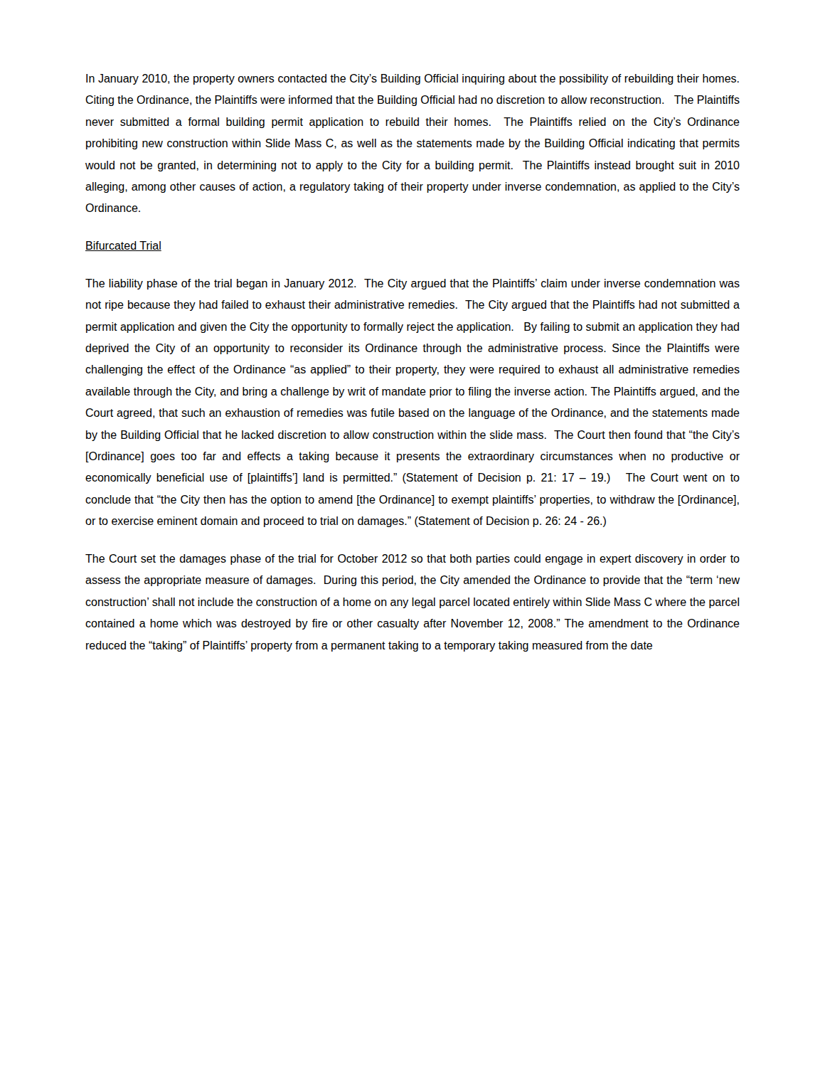In January 2010, the property owners contacted the City’s Building Official inquiring about the possibility of rebuilding their homes. Citing the Ordinance, the Plaintiffs were informed that the Building Official had no discretion to allow reconstruction. The Plaintiffs never submitted a formal building permit application to rebuild their homes. The Plaintiffs relied on the City’s Ordinance prohibiting new construction within Slide Mass C, as well as the statements made by the Building Official indicating that permits would not be granted, in determining not to apply to the City for a building permit. The Plaintiffs instead brought suit in 2010 alleging, among other causes of action, a regulatory taking of their property under inverse condemnation, as applied to the City’s Ordinance.
Bifurcated Trial
The liability phase of the trial began in January 2012. The City argued that the Plaintiffs’ claim under inverse condemnation was not ripe because they had failed to exhaust their administrative remedies. The City argued that the Plaintiffs had not submitted a permit application and given the City the opportunity to formally reject the application. By failing to submit an application they had deprived the City of an opportunity to reconsider its Ordinance through the administrative process. Since the Plaintiffs were challenging the effect of the Ordinance “as applied” to their property, they were required to exhaust all administrative remedies available through the City, and bring a challenge by writ of mandate prior to filing the inverse action. The Plaintiffs argued, and the Court agreed, that such an exhaustion of remedies was futile based on the language of the Ordinance, and the statements made by the Building Official that he lacked discretion to allow construction within the slide mass. The Court then found that “the City’s [Ordinance] goes too far and effects a taking because it presents the extraordinary circumstances when no productive or economically beneficial use of [plaintiffs’] land is permitted.” (Statement of Decision p. 21: 17 – 19.) The Court went on to conclude that “the City then has the option to amend [the Ordinance] to exempt plaintiffs’ properties, to withdraw the [Ordinance], or to exercise eminent domain and proceed to trial on damages.” (Statement of Decision p. 26: 24 - 26.)
The Court set the damages phase of the trial for October 2012 so that both parties could engage in expert discovery in order to assess the appropriate measure of damages. During this period, the City amended the Ordinance to provide that the “term ‘new construction’ shall not include the construction of a home on any legal parcel located entirely within Slide Mass C where the parcel contained a home which was destroyed by fire or other casualty after November 12, 2008.” The amendment to the Ordinance reduced the “taking” of Plaintiffs’ property from a permanent taking to a temporary taking measured from the date